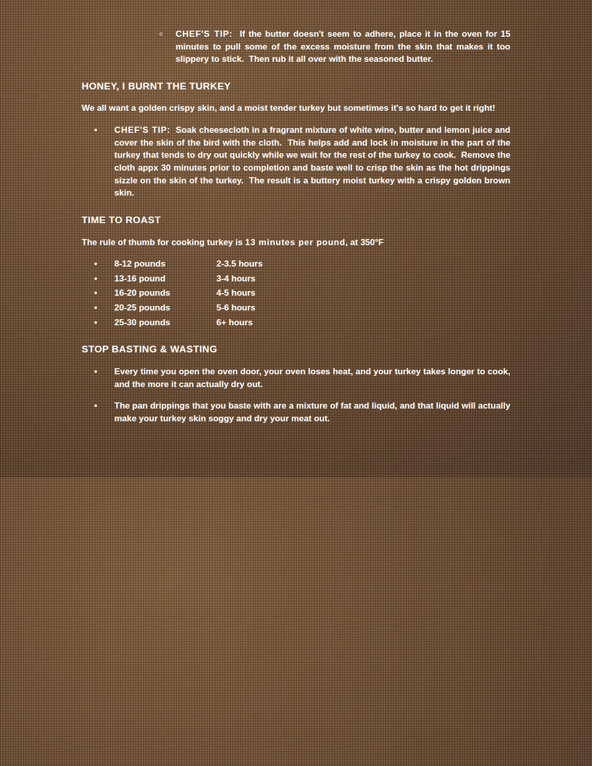CHEF'S TIP: If the butter doesn't seem to adhere, place it in the oven for 15 minutes to pull some of the excess moisture from the skin that makes it too slippery to stick. Then rub it all over with the seasoned butter.
HONEY, I BURNT THE TURKEY
We all want a golden crispy skin, and a moist tender turkey but sometimes it's so hard to get it right!
CHEF'S TIP: Soak cheesecloth in a fragrant mixture of white wine, butter and lemon juice and cover the skin of the bird with the cloth. This helps add and lock in moisture in the part of the turkey that tends to dry out quickly while we wait for the rest of the turkey to cook. Remove the cloth appx 30 minutes prior to completion and baste well to crisp the skin as the hot drippings sizzle on the skin of the turkey. The result is a buttery moist turkey with a crispy golden brown skin.
TIME TO ROAST
The rule of thumb for cooking turkey is 13 minutes per pound, at 350°F
8-12 pounds2-3.5 hours
13-16 pound3-4 hours
16-20 pounds4-5 hours
20-25 pounds5-6 hours
25-30 pounds6+ hours
STOP BASTING & WASTING
Every time you open the oven door, your oven loses heat, and your turkey takes longer to cook, and the more it can actually dry out.
The pan drippings that you baste with are a mixture of fat and liquid, and that liquid will actually make your turkey skin soggy and dry your meat out.